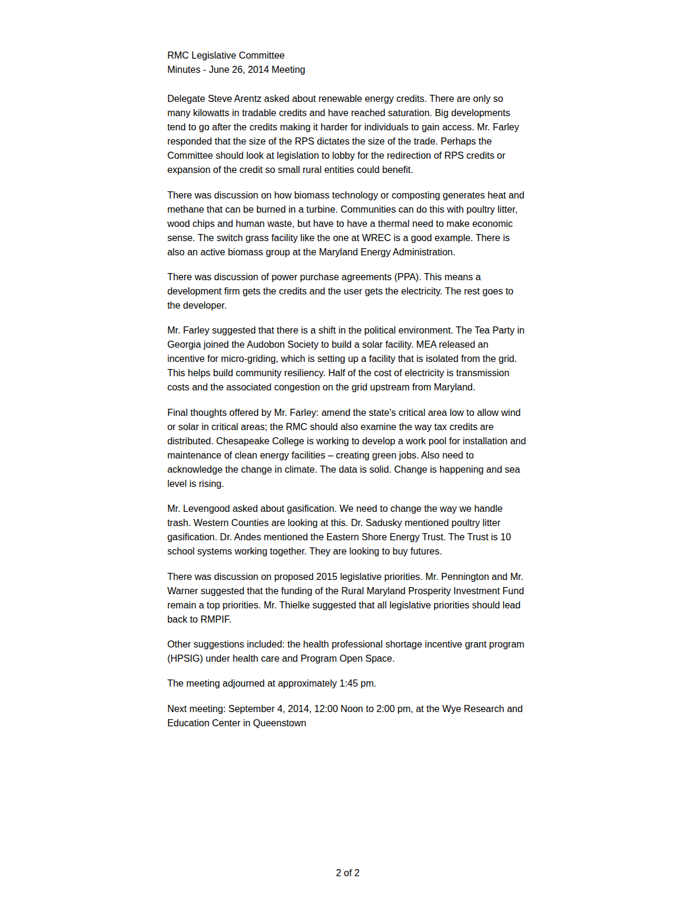RMC Legislative Committee
Minutes - June 26, 2014 Meeting
Delegate Steve Arentz asked about renewable energy credits. There are only so many kilowatts in tradable credits and have reached saturation. Big developments tend to go after the credits making it harder for individuals to gain access. Mr. Farley responded that the size of the RPS dictates the size of the trade. Perhaps the Committee should look at legislation to lobby for the redirection of RPS credits or expansion of the credit so small rural entities could benefit.
There was discussion on how biomass technology or composting generates heat and methane that can be burned in a turbine. Communities can do this with poultry litter, wood chips and human waste, but have to have a thermal need to make economic sense. The switch grass facility like the one at WREC is a good example. There is also an active biomass group at the Maryland Energy Administration.
There was discussion of power purchase agreements (PPA). This means a development firm gets the credits and the user gets the electricity. The rest goes to the developer.
Mr. Farley suggested that there is a shift in the political environment. The Tea Party in Georgia joined the Audobon Society to build a solar facility. MEA released an incentive for micro-griding, which is setting up a facility that is isolated from the grid. This helps build community resiliency. Half of the cost of electricity is transmission costs and the associated congestion on the grid upstream from Maryland.
Final thoughts offered by Mr. Farley: amend the state's critical area low to allow wind or solar in critical areas; the RMC should also examine the way tax credits are distributed. Chesapeake College is working to develop a work pool for installation and maintenance of clean energy facilities – creating green jobs. Also need to acknowledge the change in climate. The data is solid. Change is happening and sea level is rising.
Mr. Levengood asked about gasification. We need to change the way we handle trash. Western Counties are looking at this. Dr. Sadusky mentioned poultry litter gasification. Dr. Andes mentioned the Eastern Shore Energy Trust. The Trust is 10 school systems working together. They are looking to buy futures.
There was discussion on proposed 2015 legislative priorities. Mr. Pennington and Mr. Warner suggested that the funding of the Rural Maryland Prosperity Investment Fund remain a top priorities. Mr. Thielke suggested that all legislative priorities should lead back to RMPIF.
Other suggestions included: the health professional shortage incentive grant program (HPSIG) under health care and Program Open Space.
The meeting adjourned at approximately 1:45 pm.
Next meeting: September 4, 2014, 12:00 Noon to 2:00 pm, at the Wye Research and Education Center in Queenstown
2 of 2